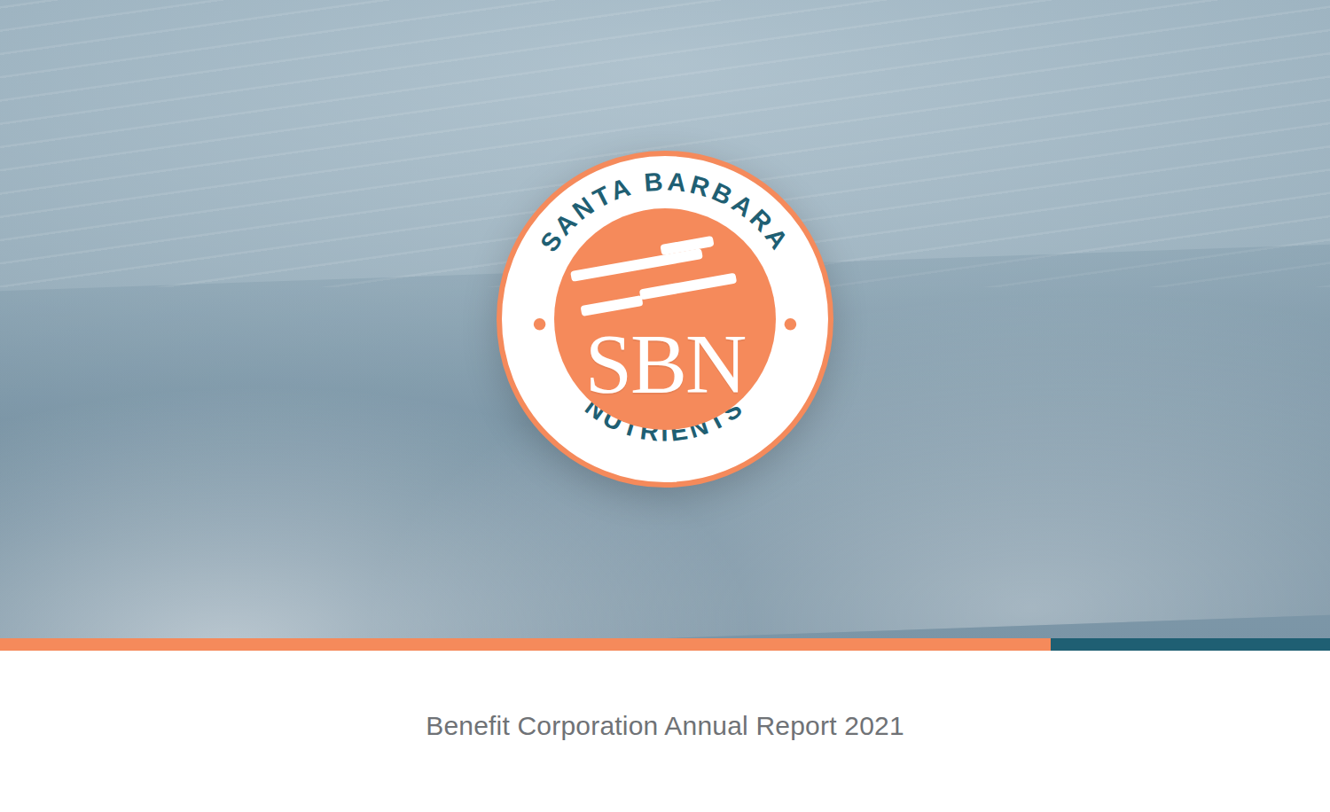SANTA BARBARA NUTRIENTS
SBN
Benefit Corporation Annual Report 2021